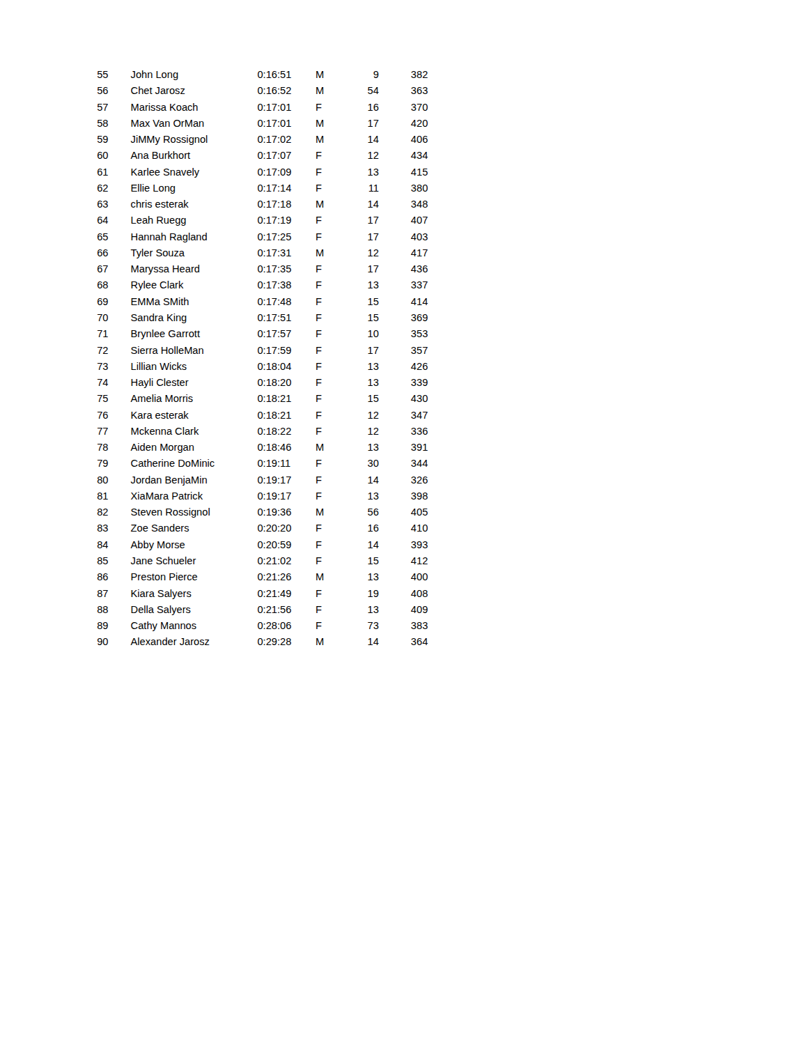| 55 | John Long | 0:16:51 | M | 9 | 382 |
| 56 | Chet Jarosz | 0:16:52 | M | 54 | 363 |
| 57 | Marissa Koach | 0:17:01 | F | 16 | 370 |
| 58 | Max Van OrMan | 0:17:01 | M | 17 | 420 |
| 59 | JiMMy Rossignol | 0:17:02 | M | 14 | 406 |
| 60 | Ana Burkhort | 0:17:07 | F | 12 | 434 |
| 61 | Karlee Snavely | 0:17:09 | F | 13 | 415 |
| 62 | Ellie Long | 0:17:14 | F | 11 | 380 |
| 63 | chris esterak | 0:17:18 | M | 14 | 348 |
| 64 | Leah Ruegg | 0:17:19 | F | 17 | 407 |
| 65 | Hannah Ragland | 0:17:25 | F | 17 | 403 |
| 66 | Tyler Souza | 0:17:31 | M | 12 | 417 |
| 67 | Maryssa Heard | 0:17:35 | F | 17 | 436 |
| 68 | Rylee Clark | 0:17:38 | F | 13 | 337 |
| 69 | EMMa SMith | 0:17:48 | F | 15 | 414 |
| 70 | Sandra King | 0:17:51 | F | 15 | 369 |
| 71 | Brynlee Garrott | 0:17:57 | F | 10 | 353 |
| 72 | Sierra HolleMan | 0:17:59 | F | 17 | 357 |
| 73 | Lillian Wicks | 0:18:04 | F | 13 | 426 |
| 74 | Hayli Clester | 0:18:20 | F | 13 | 339 |
| 75 | Amelia Morris | 0:18:21 | F | 15 | 430 |
| 76 | Kara esterak | 0:18:21 | F | 12 | 347 |
| 77 | Mckenna Clark | 0:18:22 | F | 12 | 336 |
| 78 | Aiden Morgan | 0:18:46 | M | 13 | 391 |
| 79 | Catherine DoMinic | 0:19:11 | F | 30 | 344 |
| 80 | Jordan BenjaMin | 0:19:17 | F | 14 | 326 |
| 81 | XiaMara Patrick | 0:19:17 | F | 13 | 398 |
| 82 | Steven Rossignol | 0:19:36 | M | 56 | 405 |
| 83 | Zoe Sanders | 0:20:20 | F | 16 | 410 |
| 84 | Abby Morse | 0:20:59 | F | 14 | 393 |
| 85 | Jane Schueler | 0:21:02 | F | 15 | 412 |
| 86 | Preston Pierce | 0:21:26 | M | 13 | 400 |
| 87 | Kiara Salyers | 0:21:49 | F | 19 | 408 |
| 88 | Della Salyers | 0:21:56 | F | 13 | 409 |
| 89 | Cathy Mannos | 0:28:06 | F | 73 | 383 |
| 90 | Alexander Jarosz | 0:29:28 | M | 14 | 364 |